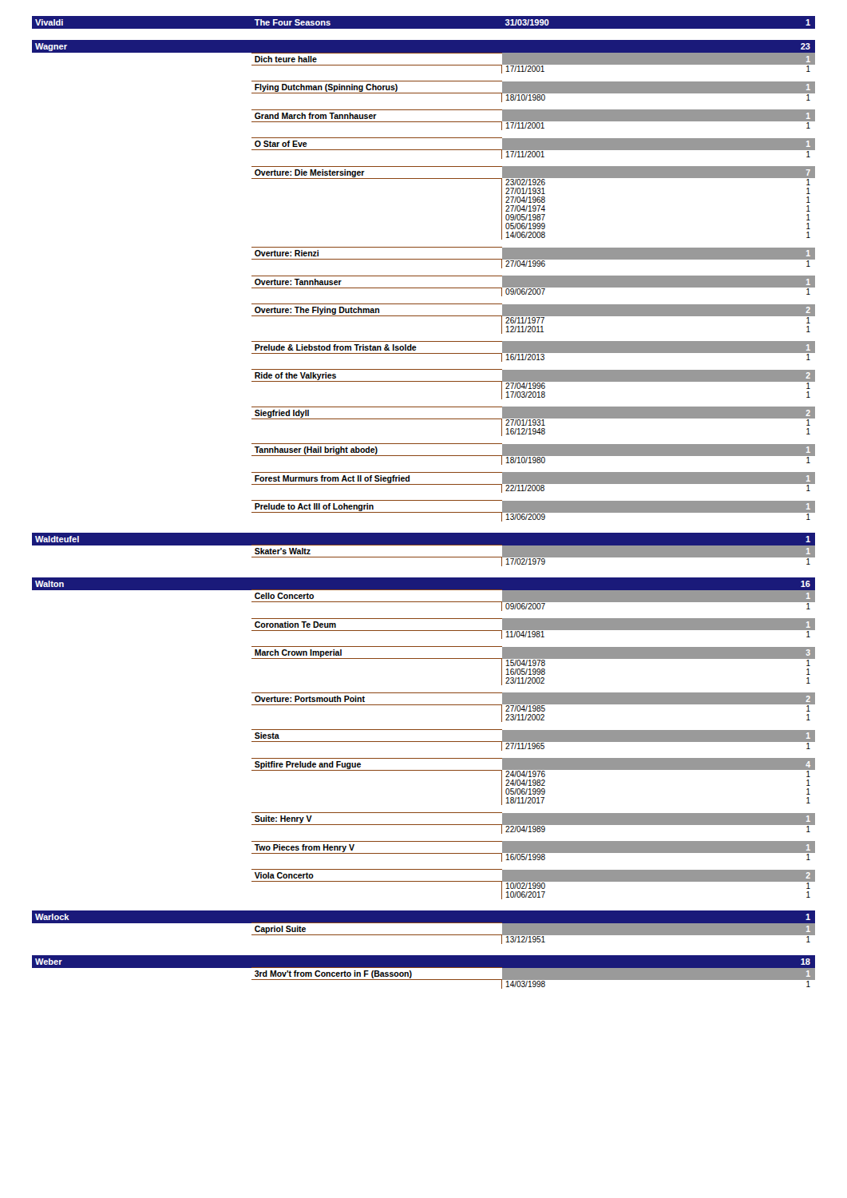| Vivaldi | The Four Seasons | 31/03/1990 | 1 |
| Wagner | | | 23 |
| | Dich teure halle | 1 |
| | | 17/11/2001 | 1 |
| | Flying Dutchman (Spinning Chorus) | 1 |
| | | 18/10/1980 | 1 |
| | Grand March from Tannhauser | 1 |
| | | 17/11/2001 | 1 |
| | O Star of Eve | 1 |
| | | 17/11/2001 | 1 |
| | Overture: Die Meistersinger | 7 |
| | | 23/02/1926 | 1 |
| | | 27/01/1931 | 1 |
| | | 27/04/1968 | 1 |
| | | 27/04/1974 | 1 |
| | | 09/05/1987 | 1 |
| | | 05/06/1999 | 1 |
| | | 14/06/2008 | 1 |
| | Overture: Rienzi | 1 |
| | | 27/04/1996 | 1 |
| | Overture: Tannhauser | 1 |
| | | 09/06/2007 | 1 |
| | Overture: The Flying Dutchman | 2 |
| | | 26/11/1977 | 1 |
| | | 12/11/2011 | 1 |
| | Prelude & Liebstod from Tristan & Isolde | 1 |
| | | 16/11/2013 | 1 |
| | Ride of the Valkyries | 2 |
| | | 27/04/1996 | 1 |
| | | 17/03/2018 | 1 |
| | Siegfried Idyll | 2 |
| | | 27/01/1931 | 1 |
| | | 16/12/1948 | 1 |
| | Tannhauser (Hail bright abode) | 1 |
| | | 18/10/1980 | 1 |
| | Forest Murmurs from Act II of Siegfried | 1 |
| | | 22/11/2008 | 1 |
| | Prelude to Act III of Lohengrin | 1 |
| | | 13/06/2009 | 1 |
| Waldteufel | | | 1 |
| | Skater's Waltz | 1 |
| | | 17/02/1979 | 1 |
| Walton | | | 16 |
| | Cello Concerto | 1 |
| | | 09/06/2007 | 1 |
| | Coronation Te Deum | 1 |
| | | 11/04/1981 | 1 |
| | March Crown Imperial | 3 |
| | | 15/04/1978 | 1 |
| | | 16/05/1998 | 1 |
| | | 23/11/2002 | 1 |
| | Overture: Portsmouth Point | 2 |
| | | 27/04/1985 | 1 |
| | | 23/11/2002 | 1 |
| | Siesta | 1 |
| | | 27/11/1965 | 1 |
| | Spitfire Prelude and Fugue | 4 |
| | | 24/04/1976 | 1 |
| | | 24/04/1982 | 1 |
| | | 05/06/1999 | 1 |
| | | 18/11/2017 | 1 |
| | Suite: Henry V | 1 |
| | | 22/04/1989 | 1 |
| | Two Pieces from Henry V | 1 |
| | | 16/05/1998 | 1 |
| | Viola Concerto | 2 |
| | | 10/02/1990 | 1 |
| | | 10/06/2017 | 1 |
| Warlock | | | 1 |
| | Capriol Suite | 1 |
| | | 13/12/1951 | 1 |
| Weber | | | 18 |
| | 3rd Mov't from Concerto in F (Bassoon) | 1 |
| | | 14/03/1998 | 1 |